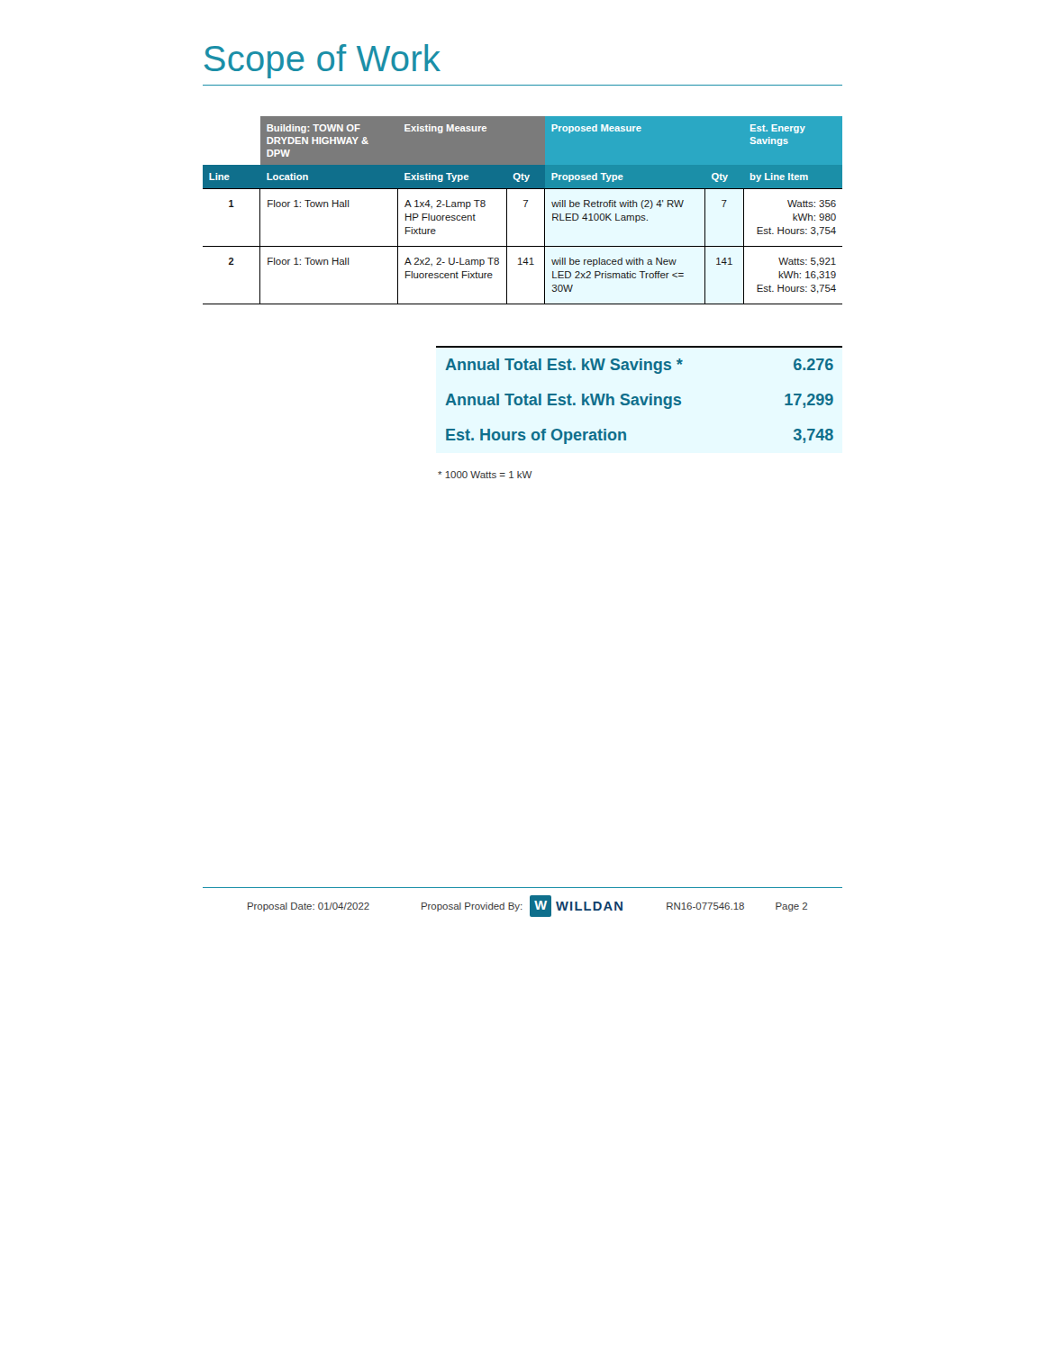Scope of Work
| | Building: TOWN OF DRYDEN HIGHWAY & DPW | Existing Measure | Proposed Measure | Est. Energy Savings |
| --- | --- | --- | --- | --- |
| Line | Location | Existing Type | Qty | Proposed Type | Qty | by Line Item |
| 1 | Floor 1: Town Hall | A 1x4, 2-Lamp T8 HP Fluorescent Fixture | 7 | will be Retrofit with (2) 4' RW RLED 4100K Lamps. | 7 | Watts: 356 kWh: 980 Est. Hours: 3,754 |
| 2 | Floor 1: Town Hall | A 2x2, 2- U-Lamp T8 Fluorescent Fixture | 141 | will be replaced with a New LED 2x2 Prismatic Troffer <= 30W | 141 | Watts: 5,921 kWh: 16,319 Est. Hours: 3,754 |
| Annual Total Est. kW Savings * | 6.276 |
| Annual Total Est. kWh Savings | 17,299 |
| Est. Hours of Operation | 3,748 |
* 1000 Watts = 1 kW
Proposal Date: 01/04/2022
Proposal Provided By: WWILLDAN
RN16-077546.18 Page 2